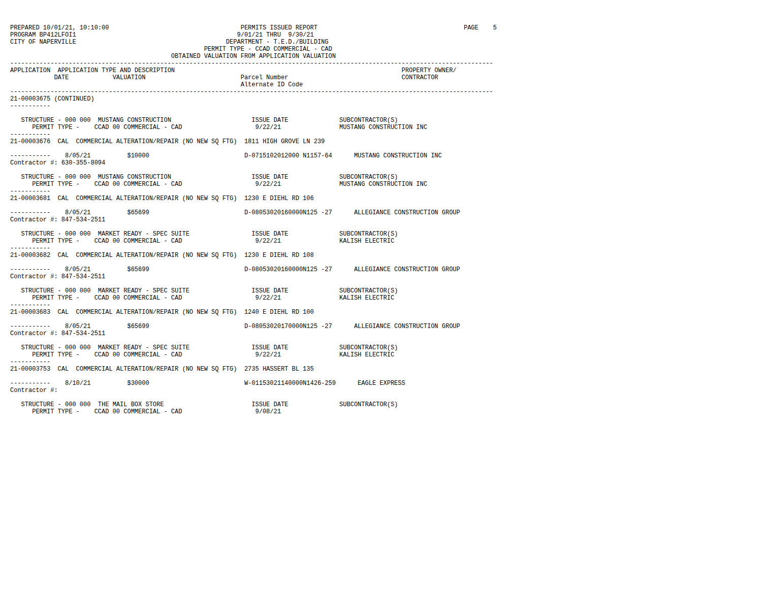PREPARED 10/01/21, 10:10:00 PERMITS ISSUED REPORT PAGE 5 PROGRAM BP412LFOI1 9/01/21 THRU 9/30/21 CITY OF NAPERVILLE DEPARTMENT - T.E.D./BUILDING PERMIT TYPE - CCAD COMMERCIAL - CAD OBTAINED VALUATION FROM APPLICATION VALUATION ------------------------------------------------------------------------------------------------------------------------------------ APPLICATION APPLICATION TYPE AND DESCRIPTION PROPERTY OWNER/ DATE VALUATION Parcel Number CONTRACTOR Alternate ID Code ------------------------------------------------------------------------------------------------------------------------------------ 21-00003675 (CONTINUED) ----------- STRUCTURE - 000 000 MUSTANG CONSTRUCTION ISSUE DATE SUBCONTRACTOR(S) PERMIT TYPE - CCAD 00 COMMERCIAL - CAD 9/22/21 MUSTANG CONSTRUCTION INC ----------- 21-00003676 CAL COMMERCIAL ALTERATION/REPAIR (NO NEW SQ FTG) 1811 HIGH GROVE LN 239 ----------- 8/05/21 $10000 D-0715102012000 N1157-64 MUSTANG CONSTRUCTION INC Contractor #: 630-355-8094 STRUCTURE - 000 000 MUSTANG CONSTRUCTION ISSUE DATE SUBCONTRACTOR(S) PERMIT TYPE - CCAD 00 COMMERCIAL - CAD 9/22/21 MUSTANG CONSTRUCTION INC ----------- 21-00003681 CAL COMMERCIAL ALTERATION/REPAIR (NO NEW SQ FTG) 1230 E DIEHL RD 106 ----------- 8/05/21 $65699 D-08053020160000N125 -27 ALLEGIANCE CONSTRUCTION GROUP Contractor #: 847-534-2511 STRUCTURE - 000 000 MARKET READY - SPEC SUITE ISSUE DATE SUBCONTRACTOR(S) PERMIT TYPE - CCAD 00 COMMERCIAL - CAD 9/22/21 KALISH ELECTRIC ----------- 21-00003682 CAL COMMERCIAL ALTERATION/REPAIR (NO NEW SQ FTG) 1230 E DIEHL RD 108 ----------- 8/05/21 $65699 D-08053020160000N125 -27 ALLEGIANCE CONSTRUCTION GROUP Contractor #: 847-534-2511 STRUCTURE - 000 000 MARKET READY - SPEC SUITE ISSUE DATE SUBCONTRACTOR(S) PERMIT TYPE - CCAD 00 COMMERCIAL - CAD 9/22/21 KALISH ELECTRIC ----------- 21-00003683 CAL COMMERCIAL ALTERATION/REPAIR (NO NEW SQ FTG) 1240 E DIEHL RD 100 ----------- 8/05/21 $65699 D-08053020170000N125 -27 ALLEGIANCE CONSTRUCTION GROUP Contractor #: 847-534-2511 STRUCTURE - 000 000 MARKET READY - SPEC SUITE ISSUE DATE SUBCONTRACTOR(S) PERMIT TYPE - CCAD 00 COMMERCIAL - CAD 9/22/21 KALISH ELECTRIC ----------- 21-00003753 CAL COMMERCIAL ALTERATION/REPAIR (NO NEW SQ FTG) 2735 HASSERT BL 135 ----------- 8/10/21 $30000 W-01153021140000N1426-259 EAGLE EXPRESS Contractor #: STRUCTURE - 000 000 THE MAIL BOX STORE ISSUE DATE SUBCONTRACTOR(S) PERMIT TYPE - CCAD 00 COMMERCIAL - CAD 9/08/21